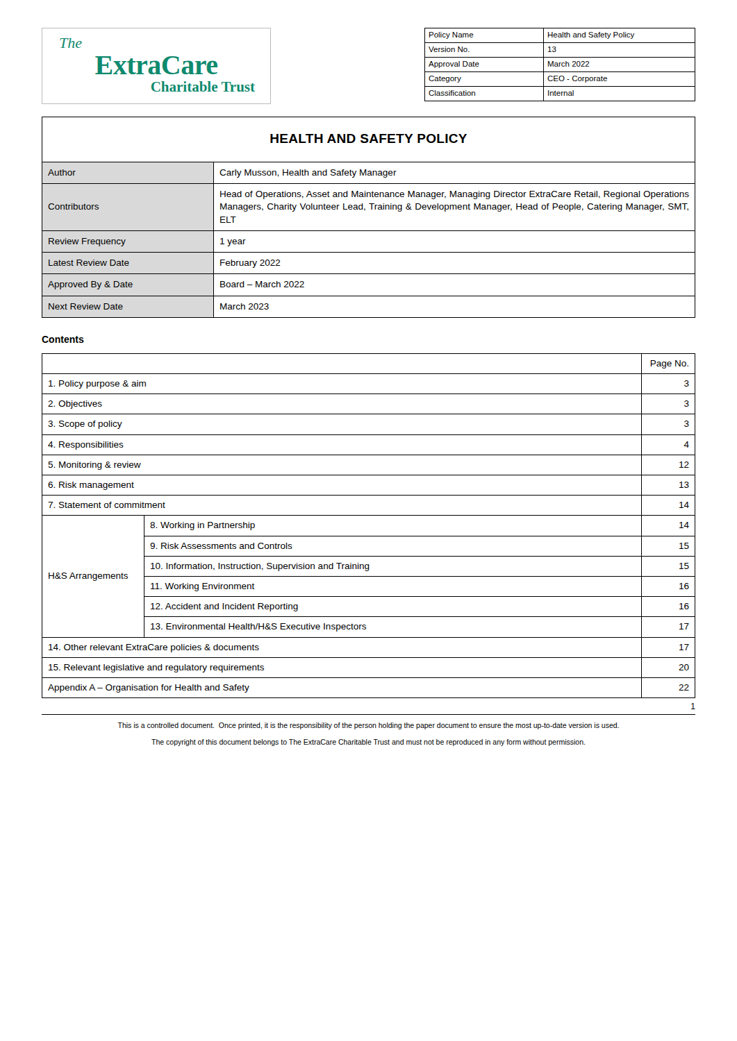The
ExtraCare
Charitable Trust
| Policy Name | Health and Safety Policy |
| Version No. | 13 |
| Approval Date | March 2022 |
| Category | CEO - Corporate |
| Classification | Internal |
| HEALTH AND SAFETY POLICY |
| Author | Carly Musson, Health and Safety Manager |
| Contributors | Head of Operations, Asset and Maintenance Manager, Managing Director ExtraCare Retail, Regional Operations Managers, Charity Volunteer Lead, Training & Development Manager, Head of People, Catering Manager, SMT, ELT |
| Review Frequency | 1 year |
| Latest Review Date | February 2022 |
| Approved By & Date | Board – March 2022 |
| Next Review Date | March 2023 |
Contents
| | Page No. |
| 1. Policy purpose & aim | 3 |
| 2. Objectives | 3 |
| 3. Scope of policy | 3 |
| 4. Responsibilities | 4 |
| 5. Monitoring & review | 12 |
| 6. Risk management | 13 |
| 7. Statement of commitment | 14 |
| H&S Arrangements | 8. Working in Partnership | 14 |
| 9. Risk Assessments and Controls | 15 |
| 10. Information, Instruction, Supervision and Training | 15 |
| 11. Working Environment | 16 |
| 12. Accident and Incident Reporting | 16 |
| 13. Environmental Health/H&S Executive Inspectors | 17 |
| 14. Other relevant ExtraCare policies & documents | 17 |
| 15. Relevant legislative and regulatory requirements | 20 |
| Appendix A – Organisation for Health and Safety | 22 |
1
This is a controlled document. Once printed, it is the responsibility of the person holding the paper document to ensure the most up-to-date version is used.
The copyright of this document belongs to The ExtraCare Charitable Trust and must not be reproduced in any form without permission.